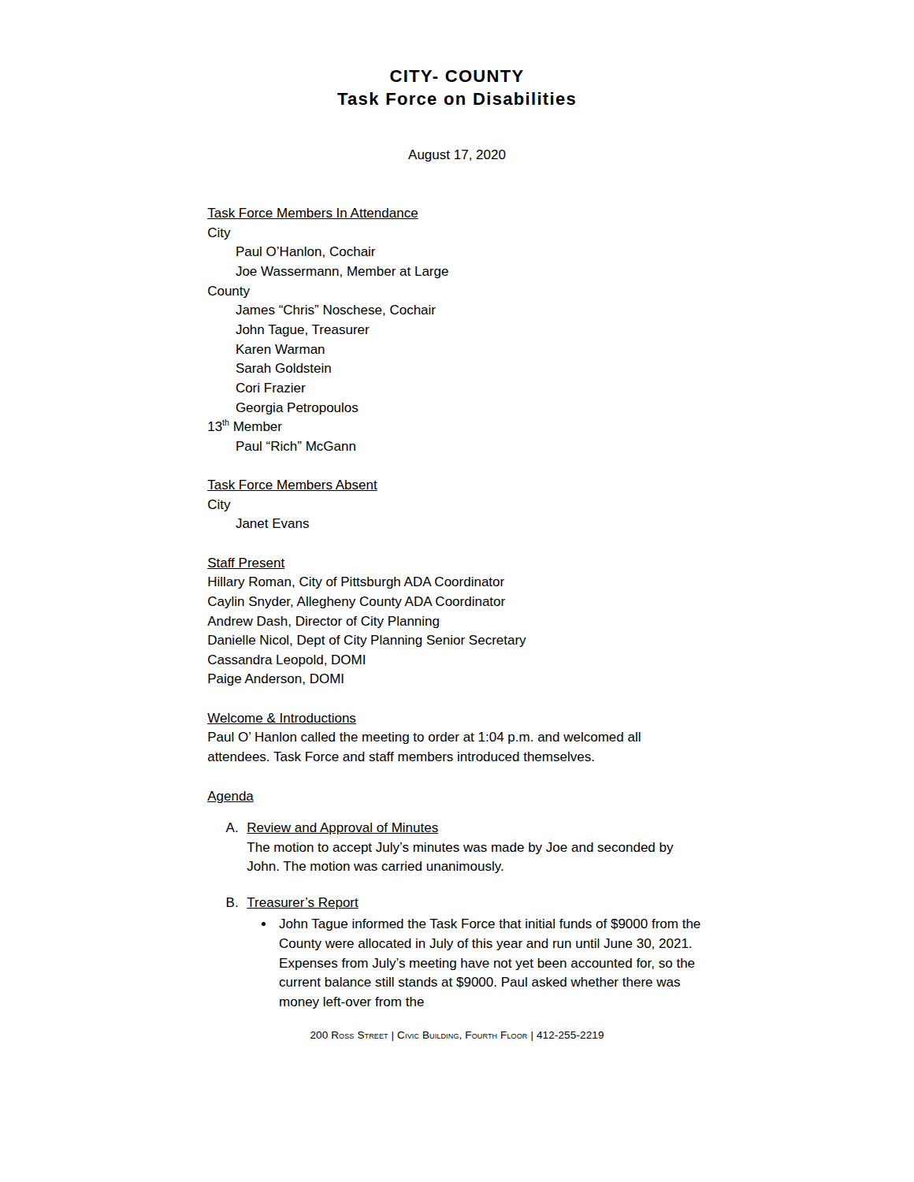CITY- COUNTY
Task Force on Disabilities
August 17, 2020
Task Force Members In Attendance
City
Paul O’Hanlon, Cochair
Joe Wassermann, Member at Large
County
James “Chris” Noschese, Cochair
John Tague, Treasurer
Karen Warman
Sarah Goldstein
Cori Frazier
Georgia Petropoulos
13th Member
Paul “Rich” McGann
Task Force Members Absent
City
Janet Evans
Staff Present
Hillary Roman, City of Pittsburgh ADA Coordinator
Caylin Snyder, Allegheny County ADA Coordinator
Andrew Dash, Director of City Planning
Danielle Nicol, Dept of City Planning Senior Secretary
Cassandra Leopold, DOMI
Paige Anderson, DOMI
Welcome & Introductions
Paul O’ Hanlon called the meeting to order at 1:04 p.m. and welcomed all attendees. Task Force and staff members introduced themselves.
Agenda
Review and Approval of Minutes
The motion to accept July’s minutes was made by Joe and seconded by John. The motion was carried unanimously.
Treasurer’s Report
John Tague informed the Task Force that initial funds of $9000 from the County were allocated in July of this year and run until June 30, 2021. Expenses from July’s meeting have not yet been accounted for, so the current balance still stands at $9000. Paul asked whether there was money left-over from the
200 Ross Street | Civic Building, Fourth Floor | 412-255-2219